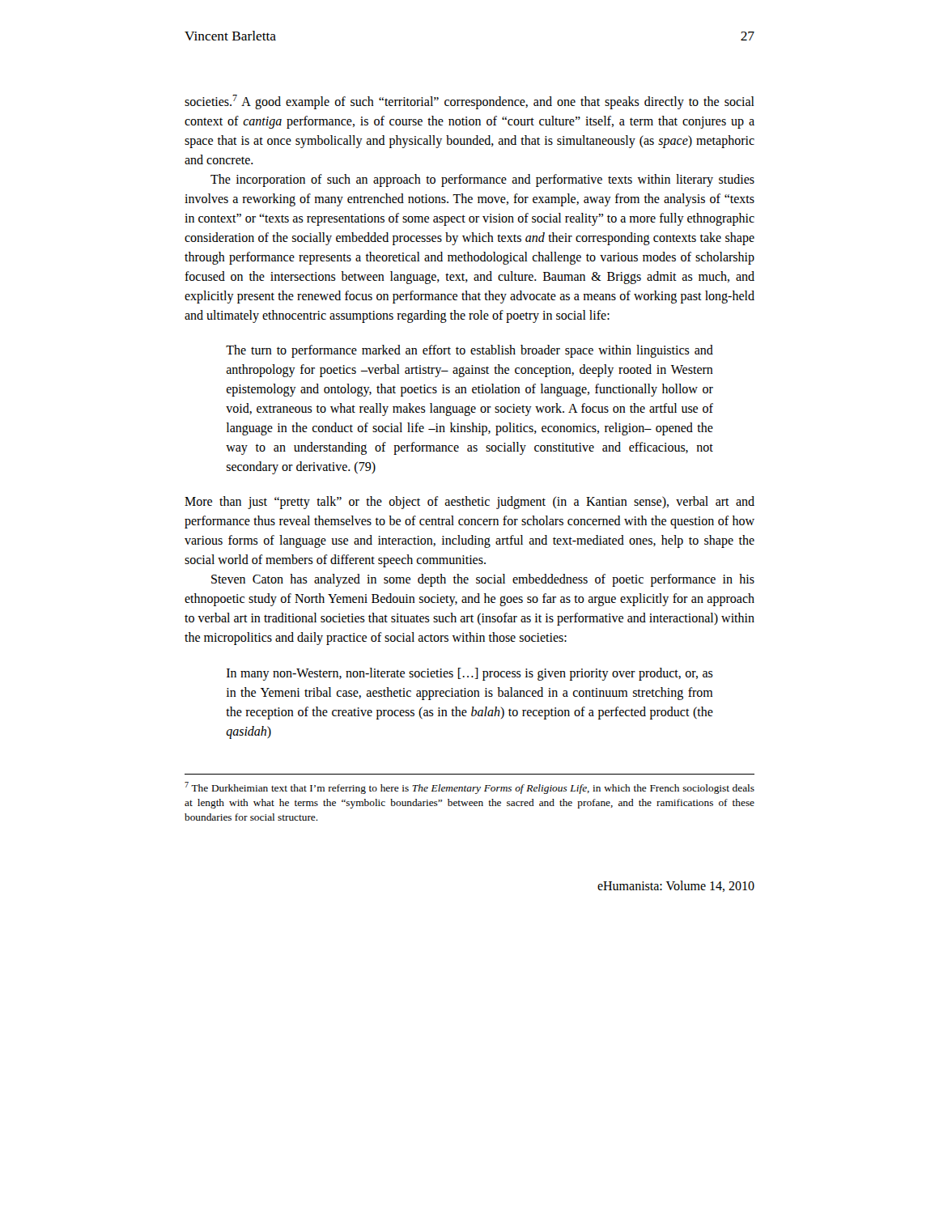Vincent Barletta 27
societies.7 A good example of such “territorial” correspondence, and one that speaks directly to the social context of cantiga performance, is of course the notion of “court culture” itself, a term that conjures up a space that is at once symbolically and physically bounded, and that is simultaneously (as space) metaphoric and concrete.
The incorporation of such an approach to performance and performative texts within literary studies involves a reworking of many entrenched notions. The move, for example, away from the analysis of “texts in context” or “texts as representations of some aspect or vision of social reality” to a more fully ethnographic consideration of the socially embedded processes by which texts and their corresponding contexts take shape through performance represents a theoretical and methodological challenge to various modes of scholarship focused on the intersections between language, text, and culture. Bauman & Briggs admit as much, and explicitly present the renewed focus on performance that they advocate as a means of working past long-held and ultimately ethnocentric assumptions regarding the role of poetry in social life:
The turn to performance marked an effort to establish broader space within linguistics and anthropology for poetics –verbal artistry– against the conception, deeply rooted in Western epistemology and ontology, that poetics is an etiolation of language, functionally hollow or void, extraneous to what really makes language or society work. A focus on the artful use of language in the conduct of social life –in kinship, politics, economics, religion– opened the way to an understanding of performance as socially constitutive and efficacious, not secondary or derivative. (79)
More than just “pretty talk” or the object of aesthetic judgment (in a Kantian sense), verbal art and performance thus reveal themselves to be of central concern for scholars concerned with the question of how various forms of language use and interaction, including artful and text-mediated ones, help to shape the social world of members of different speech communities.
Steven Caton has analyzed in some depth the social embeddedness of poetic performance in his ethnopoetic study of North Yemeni Bedouin society, and he goes so far as to argue explicitly for an approach to verbal art in traditional societies that situates such art (insofar as it is performative and interactional) within the micropolitics and daily practice of social actors within those societies:
In many non-Western, non-literate societies […] process is given priority over product, or, as in the Yemeni tribal case, aesthetic appreciation is balanced in a continuum stretching from the reception of the creative process (as in the balah) to reception of a perfected product (the qasidah)
7 The Durkheimian text that I’m referring to here is The Elementary Forms of Religious Life, in which the French sociologist deals at length with what he terms the “symbolic boundaries” between the sacred and the profane, and the ramifications of these boundaries for social structure.
eHumanista: Volume 14, 2010